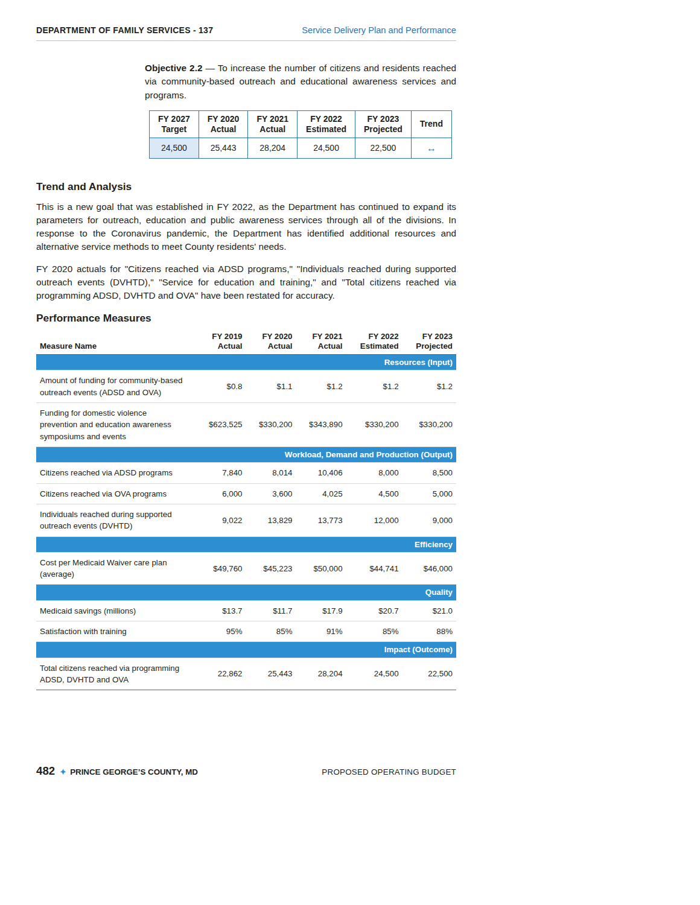Department of Family Services - 137
Service Delivery Plan and Performance
Objective 2.2 — To increase the number of citizens and residents reached via community-based outreach and educational awareness services and programs.
| FY 2027 Target | FY 2020 Actual | FY 2021 Actual | FY 2022 Estimated | FY 2023 Projected | Trend |
| --- | --- | --- | --- | --- | --- |
| 24,500 | 25,443 | 28,204 | 24,500 | 22,500 | ↔ |
Trend and Analysis
This is a new goal that was established in FY 2022, as the Department has continued to expand its parameters for outreach, education and public awareness services through all of the divisions. In response to the Coronavirus pandemic, the Department has identified additional resources and alternative service methods to meet County residents' needs.
FY 2020 actuals for "Citizens reached via ADSD programs," "Individuals reached during supported outreach events (DVHTD)," "Service for education and training," and "Total citizens reached via programming ADSD, DVHTD and OVA" have been restated for accuracy.
Performance Measures
| Measure Name | FY 2019 Actual | FY 2020 Actual | FY 2021 Actual | FY 2022 Estimated | FY 2023 Projected |
| --- | --- | --- | --- | --- | --- |
| Resources (Input) |
| Amount of funding for community-based outreach events (ADSD and OVA) | $0.8 | $1.1 | $1.2 | $1.2 | $1.2 |
| Funding for domestic violence prevention and education awareness symposiums and events | $623,525 | $330,200 | $343,890 | $330,200 | $330,200 |
| Workload, Demand and Production (Output) |
| Citizens reached via ADSD programs | 7,840 | 8,014 | 10,406 | 8,000 | 8,500 |
| Citizens reached via OVA programs | 6,000 | 3,600 | 4,025 | 4,500 | 5,000 |
| Individuals reached during supported outreach events (DVHTD) | 9,022 | 13,829 | 13,773 | 12,000 | 9,000 |
| Efficiency |
| Cost per Medicaid Waiver care plan (average) | $49,760 | $45,223 | $50,000 | $44,741 | $46,000 |
| Quality |
| Medicaid savings (millions) | $13.7 | $11.7 | $17.9 | $20.7 | $21.0 |
| Satisfaction with training | 95% | 85% | 91% | 85% | 88% |
| Impact (Outcome) |
| Total citizens reached via programming ADSD, DVHTD and OVA | 22,862 | 25,443 | 28,204 | 24,500 | 22,500 |
482✦PRINCE GEORGE’S COUNTY, MD
PROPOSED OPERATING BUDGET